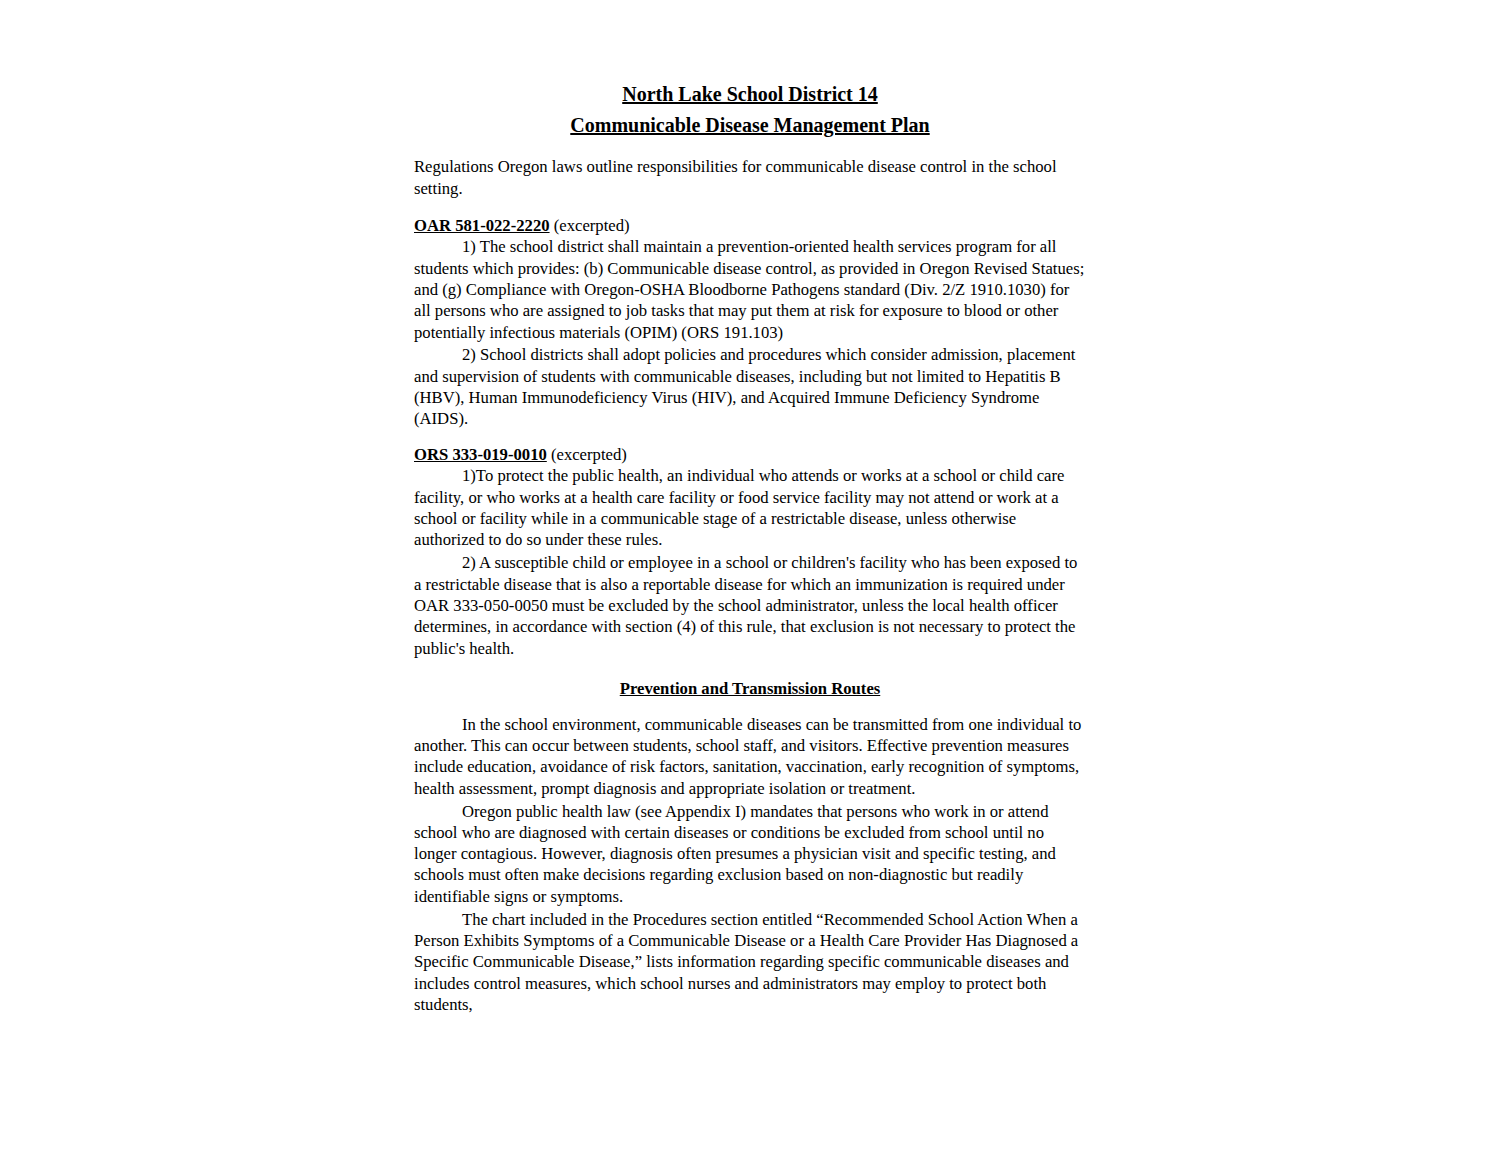North Lake School District 14
Communicable Disease Management Plan
Regulations Oregon laws outline responsibilities for communicable disease control in the school setting.
OAR 581-022-2220 (excerpted)
1) The school district shall maintain a prevention-oriented health services program for all students which provides: (b) Communicable disease control, as provided in Oregon Revised Statues; and (g) Compliance with Oregon-OSHA Bloodborne Pathogens standard (Div. 2/Z 1910.1030) for all persons who are assigned to job tasks that may put them at risk for exposure to blood or other potentially infectious materials (OPIM) (ORS 191.103)
2) School districts shall adopt policies and procedures which consider admission, placement and supervision of students with communicable diseases, including but not limited to Hepatitis B (HBV), Human Immunodeficiency Virus (HIV), and Acquired Immune Deficiency Syndrome (AIDS).
ORS 333-019-0010 (excerpted)
1)To protect the public health, an individual who attends or works at a school or child care facility, or who works at a health care facility or food service facility may not attend or work at a school or facility while in a communicable stage of a restrictable disease, unless otherwise authorized to do so under these rules.
2) A susceptible child or employee in a school or children's facility who has been exposed to a restrictable disease that is also a reportable disease for which an immunization is required under OAR 333-050-0050 must be excluded by the school administrator, unless the local health officer determines, in accordance with section (4) of this rule, that exclusion is not necessary to protect the public's health.
Prevention and Transmission Routes
In the school environment, communicable diseases can be transmitted from one individual to another. This can occur between students, school staff, and visitors. Effective prevention measures include education, avoidance of risk factors, sanitation, vaccination, early recognition of symptoms, health assessment, prompt diagnosis and appropriate isolation or treatment.
Oregon public health law (see Appendix I) mandates that persons who work in or attend school who are diagnosed with certain diseases or conditions be excluded from school until no longer contagious. However, diagnosis often presumes a physician visit and specific testing, and schools must often make decisions regarding exclusion based on non-diagnostic but readily identifiable signs or symptoms.
The chart included in the Procedures section entitled “Recommended School Action When a Person Exhibits Symptoms of a Communicable Disease or a Health Care Provider Has Diagnosed a Specific Communicable Disease,” lists information regarding specific communicable diseases and includes control measures, which school nurses and administrators may employ to protect both students,